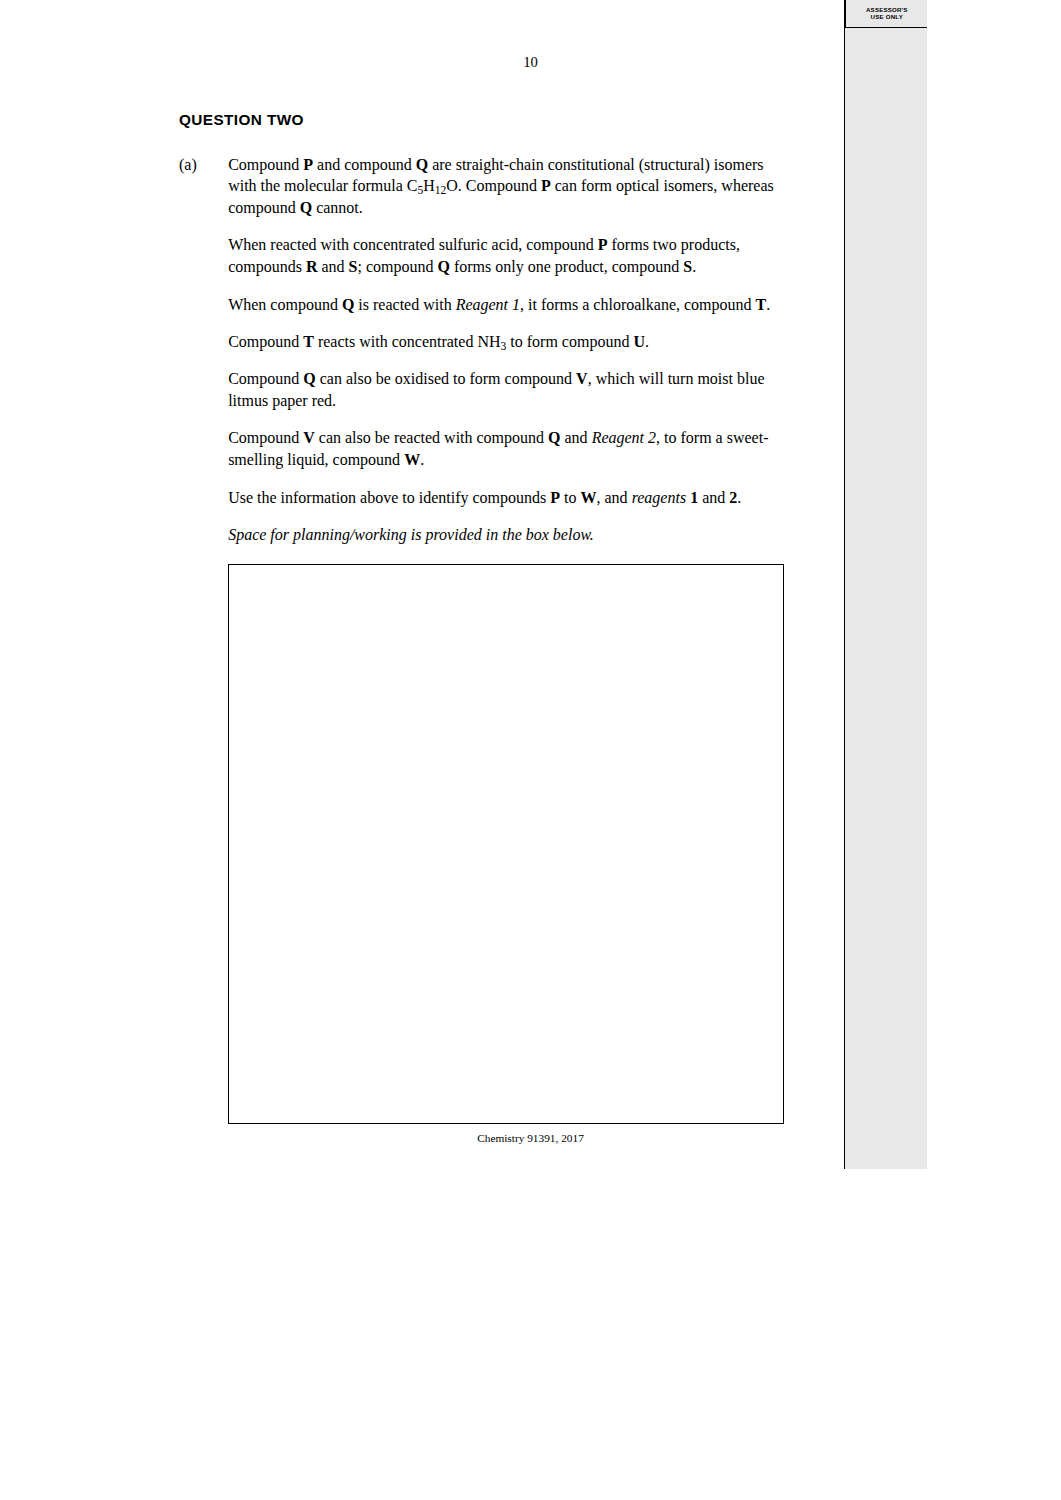ASSESSOR'S
USE ONLY
10
QUESTION TWO
(a)
Compound P and compound Q are straight-chain constitutional (structural) isomers with the molecular formula C5H12O. Compound P can form optical isomers, whereas compound Q cannot.
When reacted with concentrated sulfuric acid, compound P forms two products, compounds R and S; compound Q forms only one product, compound S.
When compound Q is reacted with Reagent 1, it forms a chloroalkane, compound T.
Compound T reacts with concentrated NH3 to form compound U.
Compound Q can also be oxidised to form compound V, which will turn moist blue litmus paper red.
Compound V can also be reacted with compound Q and Reagent 2, to form a sweet-smelling liquid, compound W.
Use the information above to identify compounds P to W, and reagents 1 and 2.
Space for planning/working is provided in the box below.
Chemistry 91391, 2017